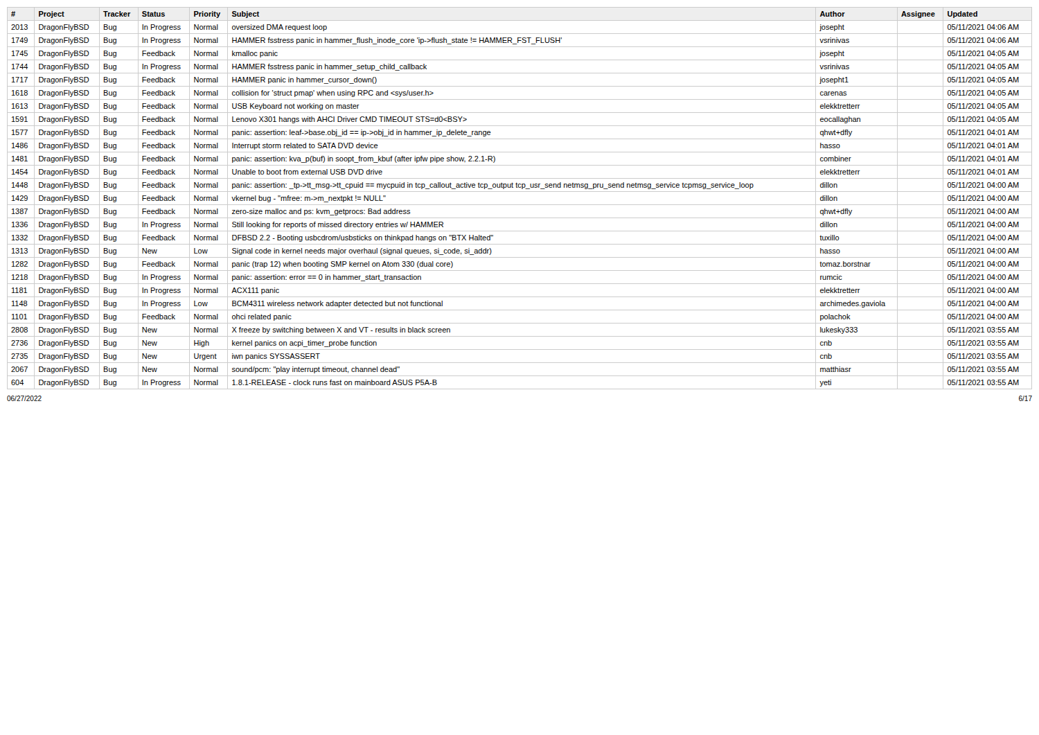| # | Project | Tracker | Status | Priority | Subject | Author | Assignee | Updated |
| --- | --- | --- | --- | --- | --- | --- | --- | --- |
| 2013 | DragonFlyBSD | Bug | In Progress | Normal | oversized DMA request loop | josepht | | 05/11/2021 04:06 AM |
| 1749 | DragonFlyBSD | Bug | In Progress | Normal | HAMMER fsstress panic in hammer_flush_inode_core 'ip->flush_state != HAMMER_FST_FLUSH' | vsrinivas | | 05/11/2021 04:06 AM |
| 1745 | DragonFlyBSD | Bug | Feedback | Normal | kmalloc panic | josepht | | 05/11/2021 04:05 AM |
| 1744 | DragonFlyBSD | Bug | In Progress | Normal | HAMMER fsstress panic in hammer_setup_child_callback | vsrinivas | | 05/11/2021 04:05 AM |
| 1717 | DragonFlyBSD | Bug | Feedback | Normal | HAMMER panic in hammer_cursor_down() | josepht1 | | 05/11/2021 04:05 AM |
| 1618 | DragonFlyBSD | Bug | Feedback | Normal | collision for 'struct pmap' when using RPC and <sys/user.h> | carenas | | 05/11/2021 04:05 AM |
| 1613 | DragonFlyBSD | Bug | Feedback | Normal | USB Keyboard not working on master | elekktretterr | | 05/11/2021 04:05 AM |
| 1591 | DragonFlyBSD | Bug | Feedback | Normal | Lenovo X301 hangs with AHCI Driver CMD TIMEOUT STS=d0<BSY> | eocallaghan | | 05/11/2021 04:05 AM |
| 1577 | DragonFlyBSD | Bug | Feedback | Normal | panic: assertion: leaf->base.obj_id == ip->obj_id in hammer_ip_delete_range | qhwt+dfly | | 05/11/2021 04:01 AM |
| 1486 | DragonFlyBSD | Bug | Feedback | Normal | Interrupt storm related to SATA DVD device | hasso | | 05/11/2021 04:01 AM |
| 1481 | DragonFlyBSD | Bug | Feedback | Normal | panic: assertion: kva_p(buf) in soopt_from_kbuf (after ipfw pipe show, 2.2.1-R) | combiner | | 05/11/2021 04:01 AM |
| 1454 | DragonFlyBSD | Bug | Feedback | Normal | Unable to boot from external USB DVD drive | elekktretterr | | 05/11/2021 04:01 AM |
| 1448 | DragonFlyBSD | Bug | Feedback | Normal | panic: assertion: _tp->tt_msg->tt_cpuid == mycpuid in tcp_callout_active tcp_output tcp_usr_send netmsg_pru_send netmsg_service tcpmsg_service_loop | dillon | | 05/11/2021 04:00 AM |
| 1429 | DragonFlyBSD | Bug | Feedback | Normal | vkernel bug - "mfree: m->m_nextpkt != NULL" | dillon | | 05/11/2021 04:00 AM |
| 1387 | DragonFlyBSD | Bug | Feedback | Normal | zero-size malloc and ps: kvm_getprocs: Bad address | qhwt+dfly | | 05/11/2021 04:00 AM |
| 1336 | DragonFlyBSD | Bug | In Progress | Normal | Still looking for reports of missed directory entries w/ HAMMER | dillon | | 05/11/2021 04:00 AM |
| 1332 | DragonFlyBSD | Bug | Feedback | Normal | DFBSD 2.2 - Booting usbcdrom/usbsticks on thinkpad hangs on "BTX Halted" | tuxillo | | 05/11/2021 04:00 AM |
| 1313 | DragonFlyBSD | Bug | New | Low | Signal code in kernel needs major overhaul (signal queues, si_code, si_addr) | hasso | | 05/11/2021 04:00 AM |
| 1282 | DragonFlyBSD | Bug | Feedback | Normal | panic (trap 12) when booting SMP kernel on Atom 330 (dual core) | tomaz.borstnar | | 05/11/2021 04:00 AM |
| 1218 | DragonFlyBSD | Bug | In Progress | Normal | panic: assertion: error == 0 in hammer_start_transaction | rumcic | | 05/11/2021 04:00 AM |
| 1181 | DragonFlyBSD | Bug | In Progress | Normal | ACX111 panic | elekktretterr | | 05/11/2021 04:00 AM |
| 1148 | DragonFlyBSD | Bug | In Progress | Low | BCM4311 wireless network adapter detected but not functional | archimedes.gaviola | | 05/11/2021 04:00 AM |
| 1101 | DragonFlyBSD | Bug | Feedback | Normal | ohci related panic | polachok | | 05/11/2021 04:00 AM |
| 2808 | DragonFlyBSD | Bug | New | Normal | X freeze by switching between X and VT - results in black screen | lukesky333 | | 05/11/2021 03:55 AM |
| 2736 | DragonFlyBSD | Bug | New | High | kernel panics on acpi_timer_probe function | cnb | | 05/11/2021 03:55 AM |
| 2735 | DragonFlyBSD | Bug | New | Urgent | iwn panics SYSSASSERT | cnb | | 05/11/2021 03:55 AM |
| 2067 | DragonFlyBSD | Bug | New | Normal | sound/pcm: "play interrupt timeout, channel dead" | matthiasr | | 05/11/2021 03:55 AM |
| 604 | DragonFlyBSD | Bug | In Progress | Normal | 1.8.1-RELEASE - clock runs fast on mainboard ASUS P5A-B | yeti | | 05/11/2021 03:55 AM |
06/27/2022 6/17